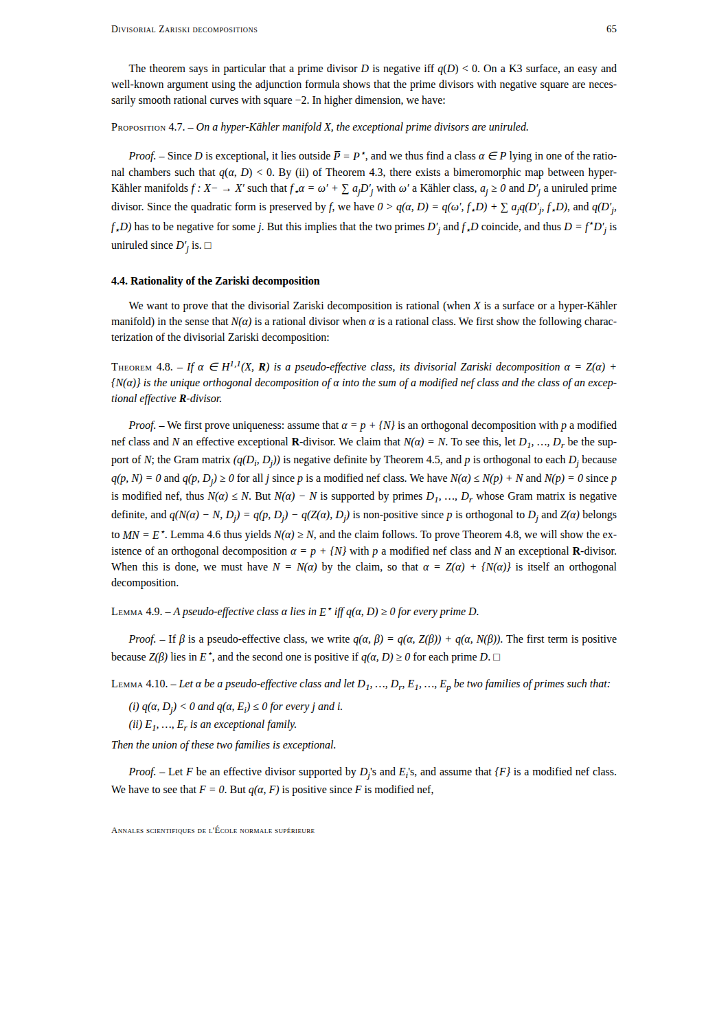Divisorial Zariski decompositions 65
The theorem says in particular that a prime divisor D is negative iff q(D) < 0. On a K3 surface, an easy and well-known argument using the adjunction formula shows that the prime divisors with negative square are necessarily smooth rational curves with square −2. In higher dimension, we have:
Proposition 4.7. – On a hyper-Kähler manifold X, the exceptional prime divisors are uniruled.
Proof. – Since D is exceptional, it lies outside P̅ = P⋆, and we thus find a class α ∈ P lying in one of the rational chambers such that q(α, D) < 0. By (ii) of Theorem 4.3, there exists a bimeromorphic map between hyper-Kähler manifolds f : X− → X′ such that f⋆α = ω′ + ∑ ajD′j with ω′ a Kähler class, aj ≥ 0 and D′j a uniruled prime divisor. Since the quadratic form is preserved by f, we have 0 > q(α, D) = q(ω′, f⋆D) + ∑ ajq(D′j, f⋆D), and q(D′j, f⋆D) has to be negative for some j. But this implies that the two primes D′j and f⋆D coincide, and thus D = f⋆D′j is uniruled since D′j is. □
4.4. Rationality of the Zariski decomposition
We want to prove that the divisorial Zariski decomposition is rational (when X is a surface or a hyper-Kähler manifold) in the sense that N(α) is a rational divisor when α is a rational class. We first show the following characterization of the divisorial Zariski decomposition:
Theorem 4.8. – If α ∈ H1,1(X, R) is a pseudo-effective class, its divisorial Zariski decomposition α = Z(α) + {N(α)} is the unique orthogonal decomposition of α into the sum of a modified nef class and the class of an exceptional effective R-divisor.
Proof. – We first prove uniqueness: assume that α = p + {N} is an orthogonal decomposition with p a modified nef class and N an effective exceptional R-divisor. We claim that N(α) = N. To see this, let D1, …, Dr be the support of N; the Gram matrix (q(Di, Dj)) is negative definite by Theorem 4.5, and p is orthogonal to each Dj because q(p, N) = 0 and q(p, Dj) ≥ 0 for all j since p is a modified nef class. We have N(α) ≤ N(p) + N and N(p) = 0 since p is modified nef, thus N(α) ≤ N. But N(α) − N is supported by primes D1, …, Dr whose Gram matrix is negative definite, and q(N(α) − N, Dj) = q(p, Dj) − q(Z(α), Dj) is non-positive since p is orthogonal to Dj and Z(α) belongs to MN = E⋆. Lemma 4.6 thus yields N(α) ≥ N, and the claim follows. To prove Theorem 4.8, we will show the existence of an orthogonal decomposition α = p + {N} with p a modified nef class and N an exceptional R-divisor. When this is done, we must have N = N(α) by the claim, so that α = Z(α) + {N(α)} is itself an orthogonal decomposition.
Lemma 4.9. – A pseudo-effective class α lies in E⋆ iff q(α, D) ≥ 0 for every prime D.
Proof. – If β is a pseudo-effective class, we write q(α, β) = q(α, Z(β)) + q(α, N(β)). The first term is positive because Z(β) lies in E⋆, and the second one is positive if q(α, D) ≥ 0 for each prime D. □
Lemma 4.10. – Let α be a pseudo-effective class and let D1, …, Dr, E1, …, Ep be two families of primes such that:
(i) q(α, Dj) < 0 and q(α, Ei) ≤ 0 for every j and i.
(ii) E1, …, Er is an exceptional family.
Then the union of these two families is exceptional.
Proof. – Let F be an effective divisor supported by Dj's and Ei's, and assume that {F} is a modified nef class. We have to see that F = 0. But q(α, F) is positive since F is modified nef,
Annales scientifiques de l'École normale supérieure